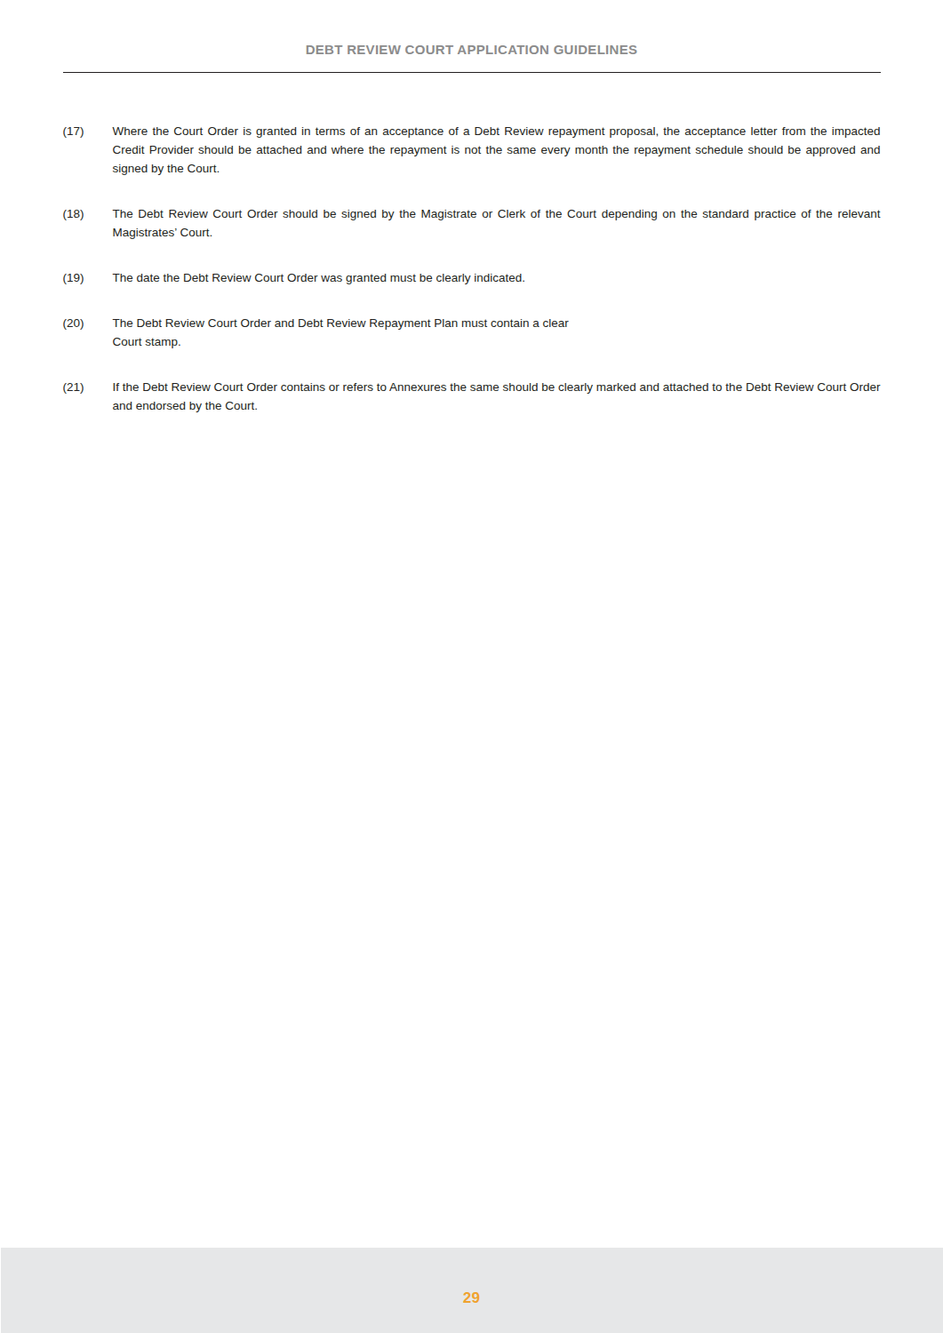Debt Review Court Application Guidelines
(17) Where the Court Order is granted in terms of an acceptance of a Debt Review repayment proposal, the acceptance letter from the impacted Credit Provider should be attached and where the repayment is not the same every month the repayment schedule should be approved and signed by the Court.
(18) The Debt Review Court Order should be signed by the Magistrate or Clerk of the Court depending on the standard practice of the relevant Magistrates’ Court.
(19) The date the Debt Review Court Order was granted must be clearly indicated.
(20) The Debt Review Court Order and Debt Review Repayment Plan must contain a clear
Court stamp.
(21) If the Debt Review Court Order contains or refers to Annexures the same should be clearly marked and attached to the Debt Review Court Order and endorsed by the Court.
29